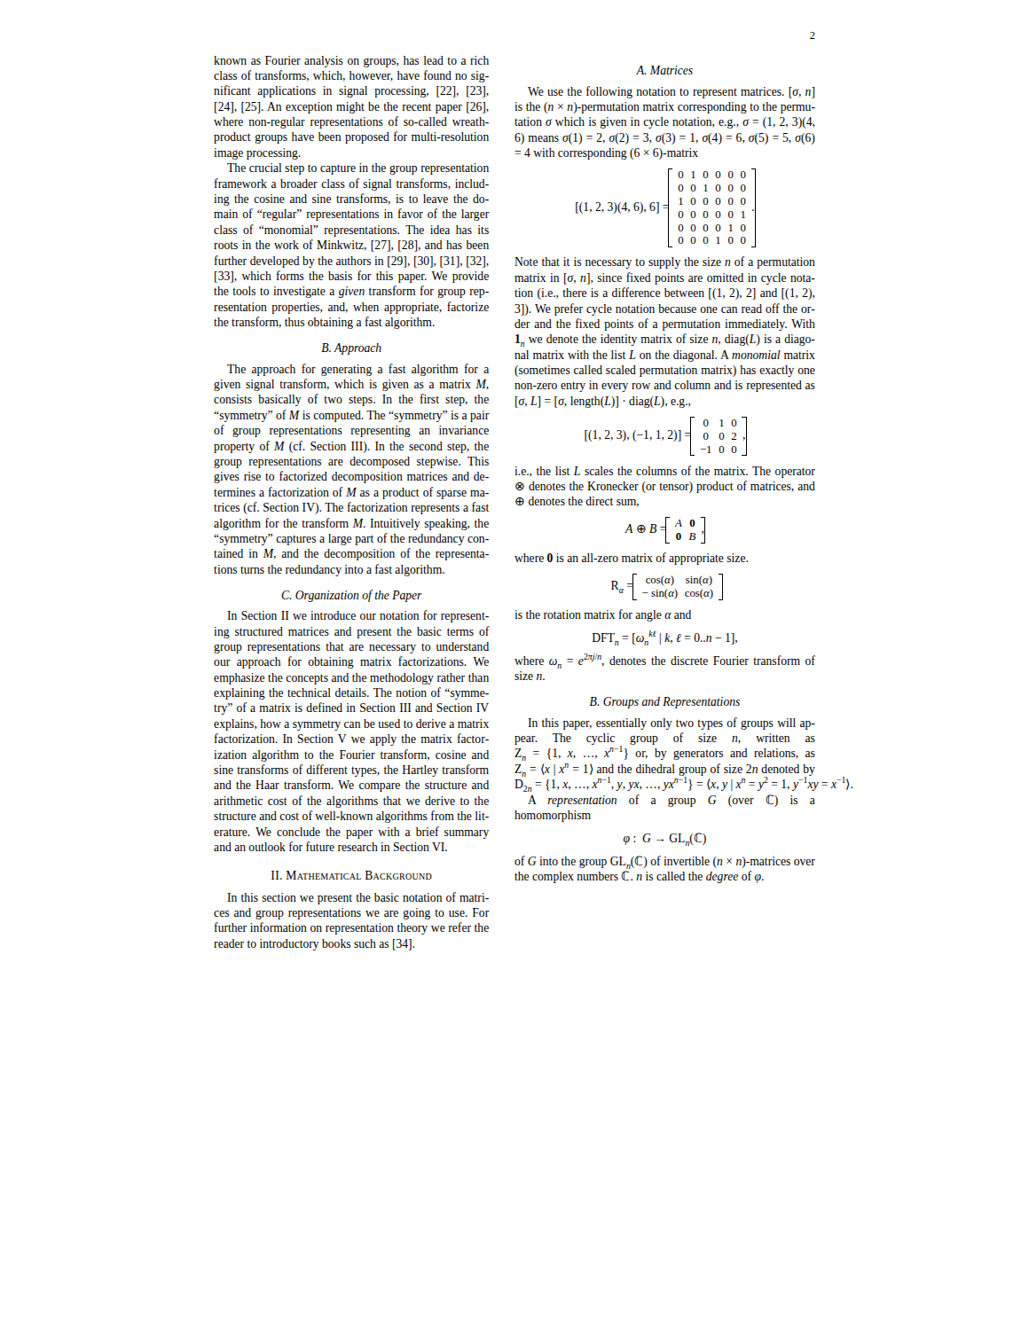2
known as Fourier analysis on groups, has lead to a rich class of transforms, which, however, have found no significant applications in signal processing, [22], [23], [24], [25]. An exception might be the recent paper [26], where non-regular representations of so-called wreath-product groups have been proposed for multi-resolution image processing.
The crucial step to capture in the group representation framework a broader class of signal transforms, including the cosine and sine transforms, is to leave the domain of “regular” representations in favor of the larger class of “monomial” representations. The idea has its roots in the work of Minkwitz, [27], [28], and has been further developed by the authors in [29], [30], [31], [32], [33], which forms the basis for this paper. We provide the tools to investigate a given transform for group representation properties, and, when appropriate, factorize the transform, thus obtaining a fast algorithm.
B. Approach
The approach for generating a fast algorithm for a given signal transform, which is given as a matrix M, consists basically of two steps. In the first step, the “symmetry” of M is computed. The “symmetry” is a pair of group representations representing an invariance property of M (cf. Section III). In the second step, the group representations are decomposed stepwise. This gives rise to factorized decomposition matrices and determines a factorization of M as a product of sparse matrices (cf. Section IV). The factorization represents a fast algorithm for the transform M. Intuitively speaking, the “symmetry” captures a large part of the redundancy contained in M, and the decomposition of the representations turns the redundancy into a fast algorithm.
C. Organization of the Paper
In Section II we introduce our notation for representing structured matrices and present the basic terms of group representations that are necessary to understand our approach for obtaining matrix factorizations. We emphasize the concepts and the methodology rather than explaining the technical details. The notion of “symmetry” of a matrix is defined in Section III and Section IV explains, how a symmetry can be used to derive a matrix factorization. In Section V we apply the matrix factorization algorithm to the Fourier transform, cosine and sine transforms of different types, the Hartley transform and the Haar transform. We compare the structure and arithmetic cost of the algorithms that we derive to the structure and cost of well-known algorithms from the literature. We conclude the paper with a brief summary and an outlook for future research in Section VI.
II. Mathematical Background
In this section we present the basic notation of matrices and group representations we are going to use. For further information on representation theory we refer the reader to introductory books such as [34].
A. Matrices
We use the following notation to represent matrices. [σ, n] is the (n × n)-permutation matrix corresponding to the permutation σ which is given in cycle notation, e.g., σ = (1, 2, 3)(4, 6) means σ(1) = 2, σ(2) = 3, σ(3) = 1, σ(4) = 6, σ(5) = 5, σ(6) = 4 with corresponding (6 × 6)-matrix
[(1, 2, 3)(4, 6), 6] =
| 0 | 1 | 0 | 0 | 0 | 0 |
| 0 | 0 | 1 | 0 | 0 | 0 |
| 1 | 0 | 0 | 0 | 0 | 0 |
| 0 | 0 | 0 | 0 | 0 | 1 |
| 0 | 0 | 0 | 0 | 1 | 0 |
| 0 | 0 | 0 | 1 | 0 | 0 |
.
Note that it is necessary to supply the size n of a permutation matrix in [σ, n], since fixed points are omitted in cycle notation (i.e., there is a difference between [(1, 2), 2] and [(1, 2), 3]). We prefer cycle notation because one can read off the order and the fixed points of a permutation immediately. With 1n we denote the identity matrix of size n, diag(L) is a diagonal matrix with the list L on the diagonal. A monomial matrix (sometimes called scaled permutation matrix) has exactly one non-zero entry in every row and column and is represented as [σ, L] = [σ, length(L)] · diag(L), e.g.,
[(1, 2, 3), (−1, 1, 2)] =
| 0 | 1 | 0 |
| 0 | 0 | 2 |
| −1 | 0 | 0 |
,
i.e., the list L scales the columns of the matrix. The operator ⊗ denotes the Kronecker (or tensor) product of matrices, and ⊕ denotes the direct sum,
A ⊕ B =
| A | 0 |
| 0 | B |
,
where 0 is an all-zero matrix of appropriate size.
Rα =
| cos( α ) | sin( α ) |
| − sin( α ) | cos( α ) |
is the rotation matrix for angle α and
DFTn = [ωnkℓ | k, ℓ = 0..n − 1],
where ωn = e2πj/n, denotes the discrete Fourier transform of size n.
B. Groups and Representations
In this paper, essentially only two types of groups will appear. The cyclic group of size n, written as Zn = {1, x, …, xn−1} or, by generators and relations, as Zn = ⟨x | xn = 1⟩ and the dihedral group of size 2n denoted by D2n = {1, x, …, xn−1, y, yx, …, yxn−1} = ⟨x, y | xn = y2 = 1, y−1xy = x−1⟩.
A representation of a group G (over ℂ) is a homomorphism
φ : G → GLn(ℂ)
of G into the group GLn(ℂ) of invertible (n × n)-matrices over the complex numbers ℂ. n is called the degree of φ.